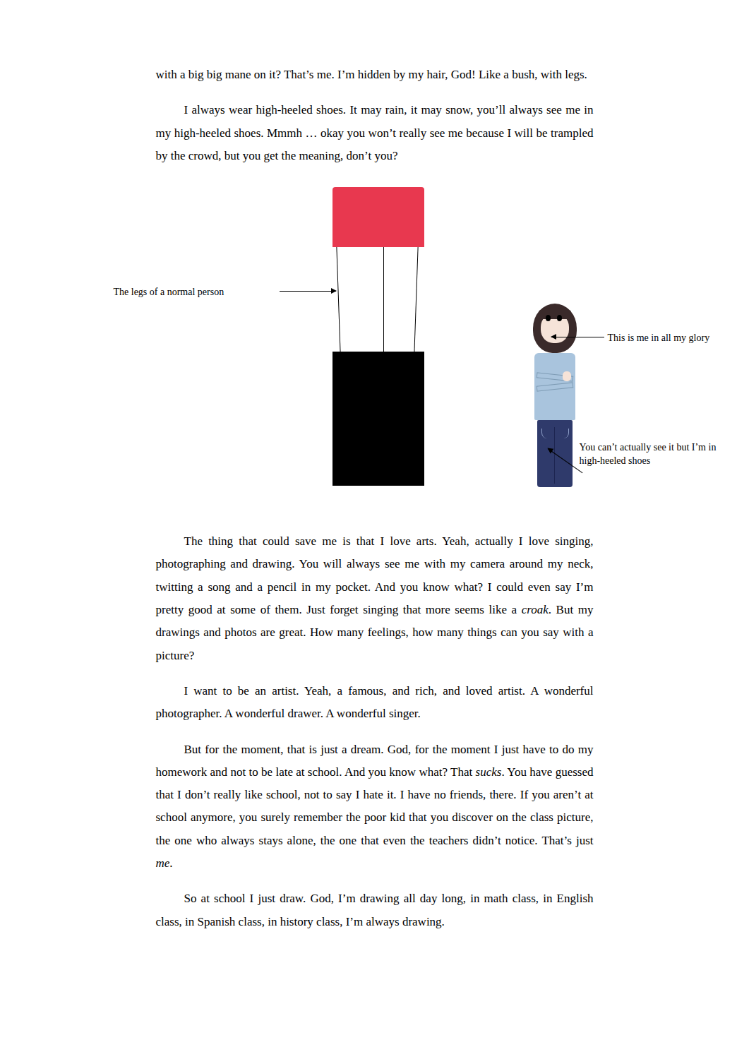with a big big mane on it? That’s me. I’m hidden by my hair, God! Like a bush, with legs.
I always wear high-heeled shoes. It may rain, it may snow, you’ll always see me in my high-heeled shoes. Mmmh … okay you won’t really see me because I will be trampled by the crowd, but you get the meaning, don’t you?
The legs of a normal person
This is me in all my glory
You can’t actually see it but I’m in high-heeled shoes
The thing that could save me is that I love arts. Yeah, actually I love singing, photographing and drawing. You will always see me with my camera around my neck, twitting a song and a pencil in my pocket. And you know what? I could even say I’m pretty good at some of them. Just forget singing that more seems like a croak. But my drawings and photos are great. How many feelings, how many things can you say with a picture?
I want to be an artist. Yeah, a famous, and rich, and loved artist. A wonderful photographer. A wonderful drawer. A wonderful singer.
But for the moment, that is just a dream. God, for the moment I just have to do my homework and not to be late at school. And you know what? That sucks. You have guessed that I don’t really like school, not to say I hate it. I have no friends, there. If you aren’t at school anymore, you surely remember the poor kid that you discover on the class picture, the one who always stays alone, the one that even the teachers didn’t notice. That’s just me.
So at school I just draw. God, I’m drawing all day long, in math class, in English class, in Spanish class, in history class, I’m always drawing.